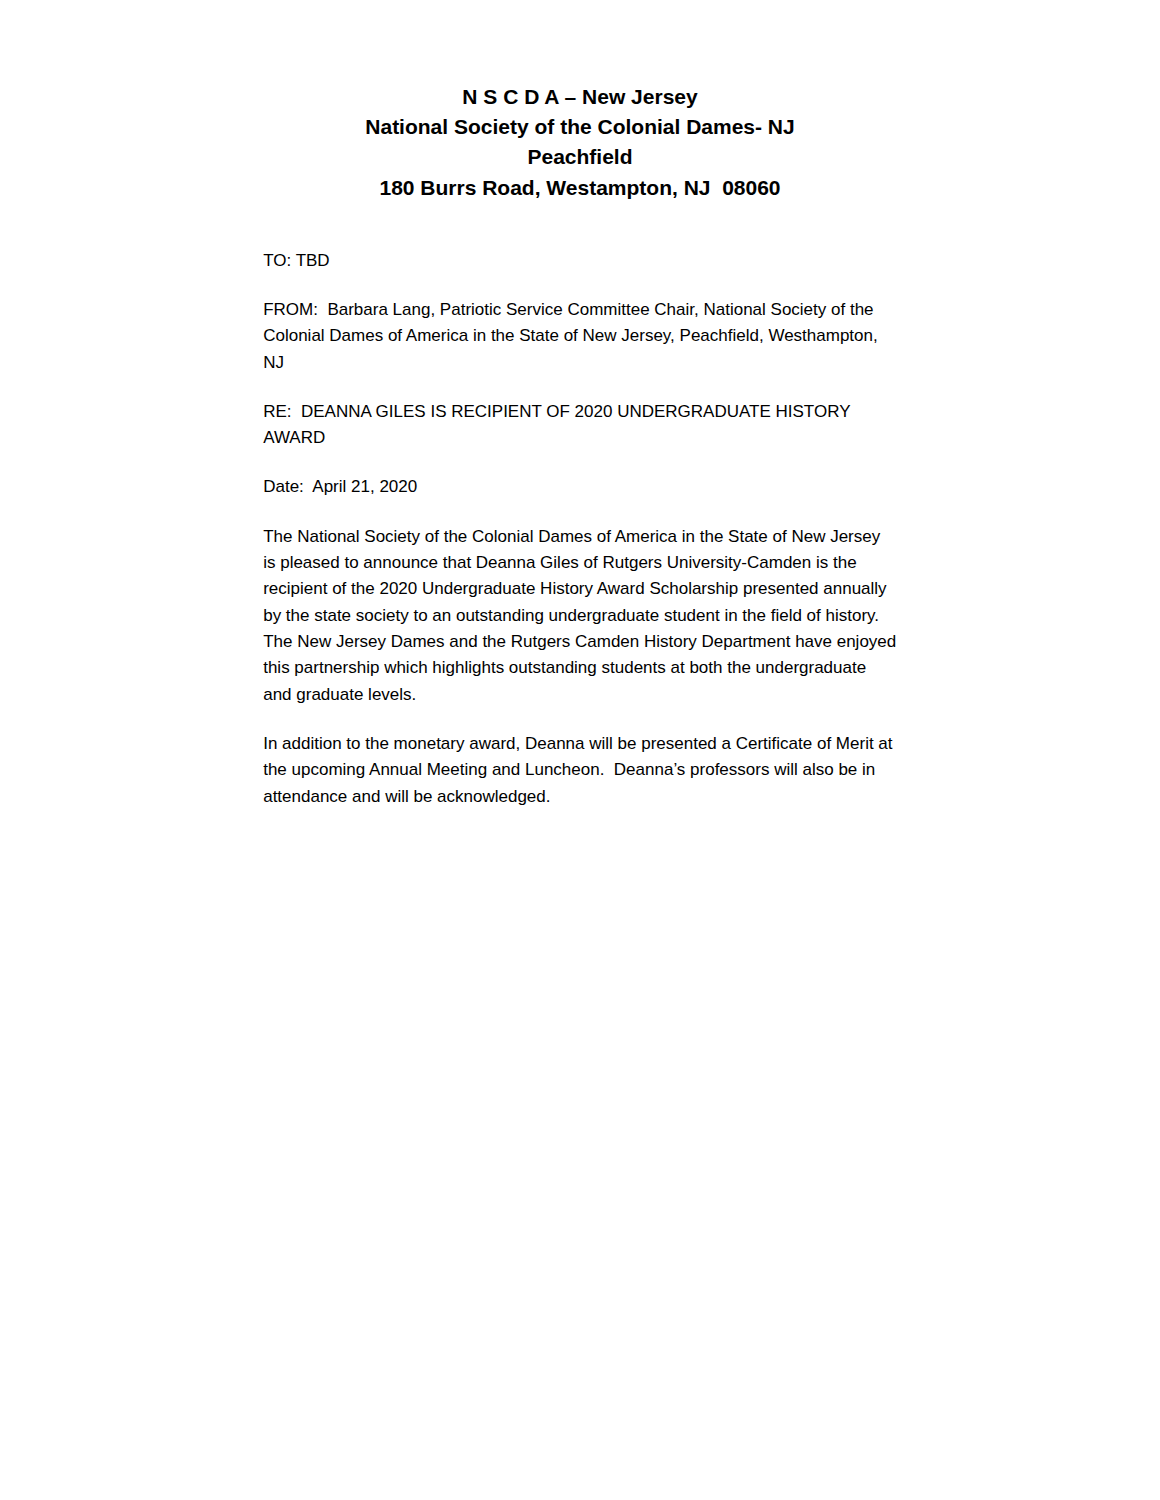N S C D A – New Jersey
National Society of the Colonial Dames- NJ
Peachfield
180 Burrs Road, Westampton, NJ 08060
TO: TBD
FROM: Barbara Lang, Patriotic Service Committee Chair, National Society of the Colonial Dames of America in the State of New Jersey, Peachfield, Westhampton, NJ
RE: DEANNA GILES IS RECIPIENT OF 2020 UNDERGRADUATE HISTORY AWARD
Date: April 21, 2020
The National Society of the Colonial Dames of America in the State of New Jersey is pleased to announce that Deanna Giles of Rutgers University-Camden is the recipient of the 2020 Undergraduate History Award Scholarship presented annually by the state society to an outstanding undergraduate student in the field of history. The New Jersey Dames and the Rutgers Camden History Department have enjoyed this partnership which highlights outstanding students at both the undergraduate and graduate levels.
In addition to the monetary award, Deanna will be presented a Certificate of Merit at the upcoming Annual Meeting and Luncheon. Deanna’s professors will also be in attendance and will be acknowledged.